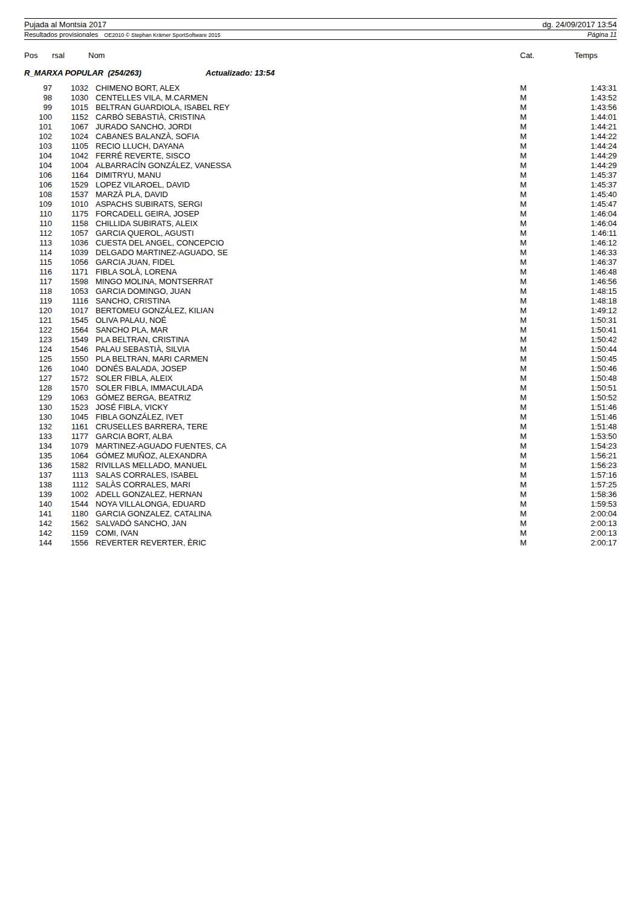Pujada al Montsia 2017 dg. 24/09/2017 13:54
Resultados provisionales OE2010 © Stephan Krämer SportSoftware 2015 Página 11
Pos rsal Nom Cat. Temps
R_MARXA POPULAR (254/263) Actualizado: 13:54
| 97 | 1032 | CHIMENO BORT, ALEX | M | 1:43:31 |
| 98 | 1030 | CENTELLES VILA, M.CARMEN | M | 1:43:52 |
| 99 | 1015 | BELTRAN GUARDIOLA, ISABEL REY | M | 1:43:56 |
| 100 | 1152 | CARBÓ SEBASTIÀ, CRISTINA | M | 1:44:01 |
| 101 | 1067 | JURADO SANCHO, JORDI | M | 1:44:21 |
| 102 | 1024 | CABANES BALANZÀ, SOFIA | M | 1:44:22 |
| 103 | 1105 | RECIO LLUCH, DAYANA | M | 1:44:24 |
| 104 | 1042 | FERRÉ REVERTE, SISCO | M | 1:44:29 |
| 104 | 1004 | ALBARRACÍN GONZÁLEZ, VANESSA | M | 1:44:29 |
| 106 | 1164 | DIMITRYU, MANU | M | 1:45:37 |
| 106 | 1529 | LOPEZ VILAROEL, DAVID | M | 1:45:37 |
| 108 | 1537 | MARZÀ PLA, DAVID | M | 1:45:40 |
| 109 | 1010 | ASPACHS SUBIRATS, SERGI | M | 1:45:47 |
| 110 | 1175 | FORCADELL GEIRA, JOSEP | M | 1:46:04 |
| 110 | 1158 | CHILLIDA SUBIRATS, ALEIX | M | 1:46:04 |
| 112 | 1057 | GARCIA QUEROL, AGUSTI | M | 1:46:11 |
| 113 | 1036 | CUESTA DEL ANGEL, CONCEPCIO | M | 1:46:12 |
| 114 | 1039 | DELGADO MARTINEZ-AGUADO, SE | M | 1:46:33 |
| 115 | 1056 | GARCIA JUAN, FIDEL | M | 1:46:37 |
| 116 | 1171 | FIBLA SOLÀ, LORENA | M | 1:46:48 |
| 117 | 1598 | MINGO MOLINA, MONTSERRAT | M | 1:46:56 |
| 118 | 1053 | GARCIA DOMINGO, JUAN | M | 1:48:15 |
| 119 | 1116 | SANCHO, CRISTINA | M | 1:48:18 |
| 120 | 1017 | BERTOMEU GONZÁLEZ, KILIAN | M | 1:49:12 |
| 121 | 1545 | OLIVA PALAU, NOÉ | M | 1:50:31 |
| 122 | 1564 | SANCHO PLA, MAR | M | 1:50:41 |
| 123 | 1549 | PLA BELTRAN, CRISTINA | M | 1:50:42 |
| 124 | 1546 | PALAU SEBASTIÀ, SILVIA | M | 1:50:44 |
| 125 | 1550 | PLA BELTRAN, MARI CARMEN | M | 1:50:45 |
| 126 | 1040 | DONÉS BALADA, JOSEP | M | 1:50:46 |
| 127 | 1572 | SOLER FIBLA, ALEIX | M | 1:50:48 |
| 128 | 1570 | SOLER FIBLA, IMMACULADA | M | 1:50:51 |
| 129 | 1063 | GÓMEZ BERGA, BEATRIZ | M | 1:50:52 |
| 130 | 1523 | JOSÉ FIBLA, VICKY | M | 1:51:46 |
| 130 | 1045 | FIBLA GONZÁLEZ, IVET | M | 1:51:46 |
| 132 | 1161 | CRUSELLES BARRERA, TERE | M | 1:51:48 |
| 133 | 1177 | GARCIA BORT, ALBA | M | 1:53:50 |
| 134 | 1079 | MARTINEZ-AGUADO FUENTES, CA | M | 1:54:23 |
| 135 | 1064 | GÓMEZ MUÑOZ, ALEXANDRA | M | 1:56:21 |
| 136 | 1582 | RIVILLAS MELLADO, MANUEL | M | 1:56:23 |
| 137 | 1113 | SALAS CORRALES, ISABEL | M | 1:57:16 |
| 138 | 1112 | SALÀS CORRALES, MARI | M | 1:57:25 |
| 139 | 1002 | ADELL GONZALEZ, HERNAN | M | 1:58:36 |
| 140 | 1544 | NOYA VILLALONGA, EDUARD | M | 1:59:53 |
| 141 | 1180 | GARCIA GONZALEZ, CATALINA | M | 2:00:04 |
| 142 | 1562 | SALVADÓ SANCHO, JAN | M | 2:00:13 |
| 142 | 1159 | COMI, IVAN | M | 2:00:13 |
| 144 | 1556 | REVERTER REVERTER, ÈRIC | M | 2:00:17 |